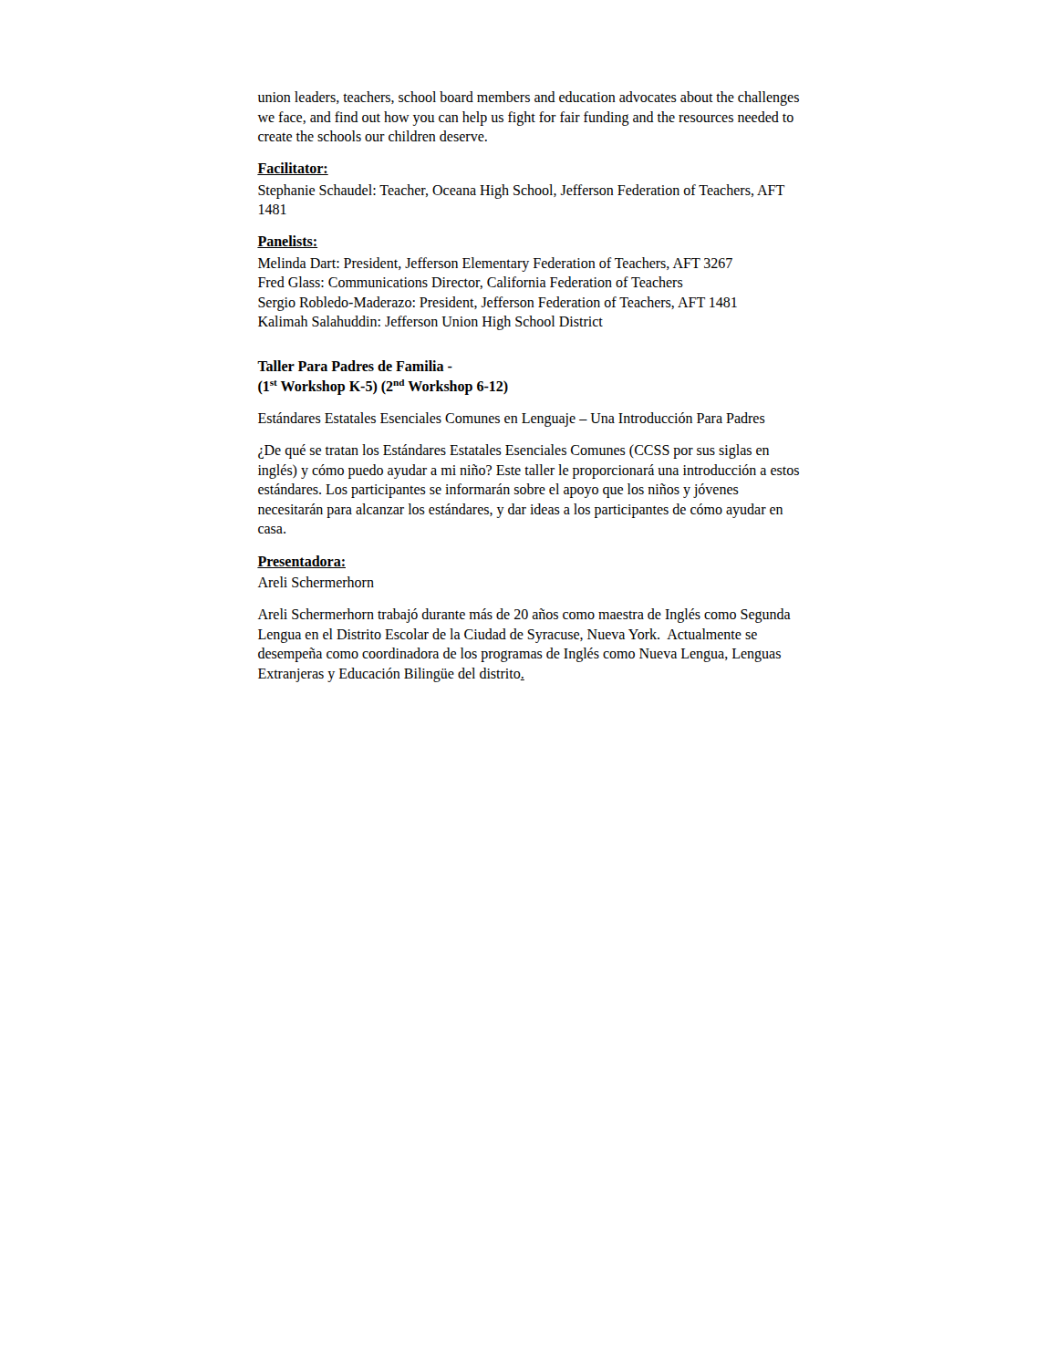union leaders, teachers, school board members and education advocates about the challenges we face, and find out how you can help us fight for fair funding and the resources needed to create the schools our children deserve.
Facilitator:
Stephanie Schaudel: Teacher, Oceana High School, Jefferson Federation of Teachers, AFT 1481
Panelists:
Melinda Dart: President, Jefferson Elementary Federation of Teachers, AFT 3267
Fred Glass: Communications Director, California Federation of Teachers
Sergio Robledo-Maderazo: President, Jefferson Federation of Teachers, AFT 1481
Kalimah Salahuddin: Jefferson Union High School District
Taller Para Padres de Familia -
(1st Workshop K-5) (2nd Workshop 6-12)
Estándares Estatales Esenciales Comunes en Lenguaje – Una Introducción Para Padres
¿De qué se tratan los Estándares Estatales Esenciales Comunes (CCSS por sus siglas en inglés) y cómo puedo ayudar a mi niño? Este taller le proporcionará una introducción a estos estándares. Los participantes se informarán sobre el apoyo que los niños y jóvenes necesitarán para alcanzar los estándares, y dar ideas a los participantes de cómo ayudar en casa.
Presentadora:
Areli Schermerhorn
Areli Schermerhorn trabajó durante más de 20 años como maestra de Inglés como Segunda Lengua en el Distrito Escolar de la Ciudad de Syracuse, Nueva York. Actualmente se desempeña como coordinadora de los programas de Inglés como Nueva Lengua, Lenguas Extranjeras y Educación Bilingüe del distrito.